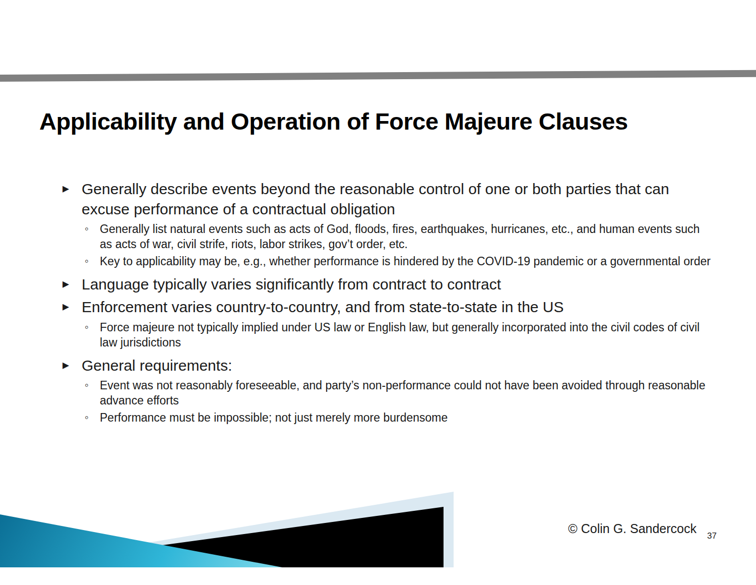Applicability and Operation of Force Majeure Clauses
Generally describe events beyond the reasonable control of one or both parties that can excuse performance of a contractual obligation
Generally list natural events such as acts of God, floods, fires, earthquakes, hurricanes, etc., and human events such as acts of war, civil strife, riots, labor strikes, gov’t order, etc.
Key to applicability may be, e.g., whether performance is hindered by the COVID-19 pandemic or a governmental order
Language typically varies significantly from contract to contract
Enforcement varies country-to-country, and from state-to-state in the US
Force majeure not typically implied under US law or English law, but generally incorporated into the civil codes of civil law jurisdictions
General requirements:
Event was not reasonably foreseeable, and party’s non-performance could not have been avoided through reasonable advance efforts
Performance must be impossible; not just merely more burdensome
© Colin G. Sandercock
37